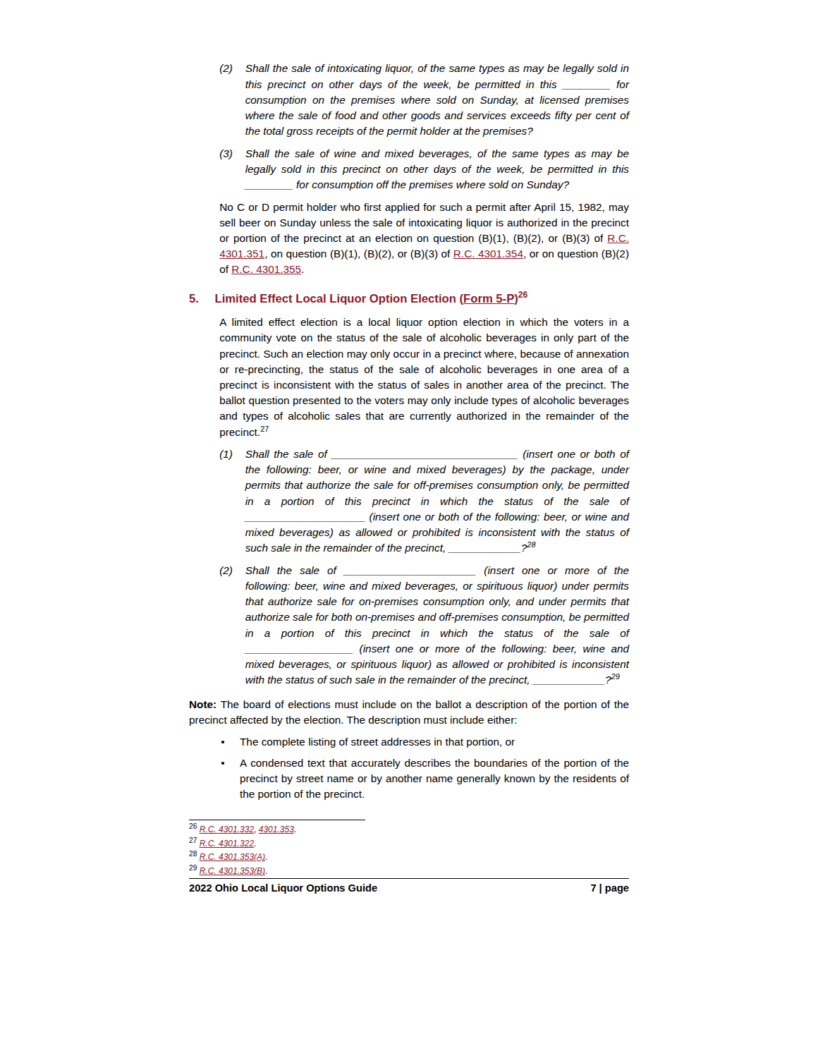(2)
Shall the sale of intoxicating liquor, of the same types as may be legally sold in this precinct on other days of the week, be permitted in this ________ for consumption on the premises where sold on Sunday, at licensed premises where the sale of food and other goods and services exceeds fifty per cent of the total gross receipts of the permit holder at the premises?
(3)
Shall the sale of wine and mixed beverages, of the same types as may be legally sold in this precinct on other days of the week, be permitted in this ________ for consumption off the premises where sold on Sunday?
No C or D permit holder who first applied for such a permit after April 15, 1982, may sell beer on Sunday unless the sale of intoxicating liquor is authorized in the precinct or portion of the precinct at an election on question (B)(1), (B)(2), or (B)(3) of R.C. 4301.351, on question (B)(1), (B)(2), or (B)(3) of R.C. 4301.354, or on question (B)(2) of R.C. 4301.355.
5. Limited Effect Local Liquor Option Election (Form 5-P)26
A limited effect election is a local liquor option election in which the voters in a community vote on the status of the sale of alcoholic beverages in only part of the precinct. Such an election may only occur in a precinct where, because of annexation or re-precincting, the status of the sale of alcoholic beverages in one area of a precinct is inconsistent with the status of sales in another area of the precinct. The ballot question presented to the voters may only include types of alcoholic beverages and types of alcoholic sales that are currently authorized in the remainder of the precinct.27
(1)
Shall the sale of _______________________________ (insert one or both of the following: beer, or wine and mixed beverages) by the package, under permits that authorize the sale for off-premises consumption only, be permitted in a portion of this precinct in which the status of the sale of ____________________ (insert one or both of the following: beer, or wine and mixed beverages) as allowed or prohibited is inconsistent with the status of such sale in the remainder of the precinct, ____________?28
(2)
Shall the sale of ______________________ (insert one or more of the following: beer, wine and mixed beverages, or spirituous liquor) under permits that authorize sale for on-premises consumption only, and under permits that authorize sale for both on-premises and off-premises consumption, be permitted in a portion of this precinct in which the status of the sale of __________________ (insert one or more of the following: beer, wine and mixed beverages, or spirituous liquor) as allowed or prohibited is inconsistent with the status of such sale in the remainder of the precinct, ____________?29
Note: The board of elections must include on the ballot a description of the portion of the precinct affected by the election. The description must include either:
The complete listing of street addresses in that portion, or
A condensed text that accurately describes the boundaries of the portion of the precinct by street name or by another name generally known by the residents of the portion of the precinct.
26 R.C. 4301.332, 4301.353.
27 R.C. 4301.322.
28 R.C. 4301.353(A).
29 R.C. 4301.353(B).
2022 Ohio Local Liquor Options Guide 7 | page